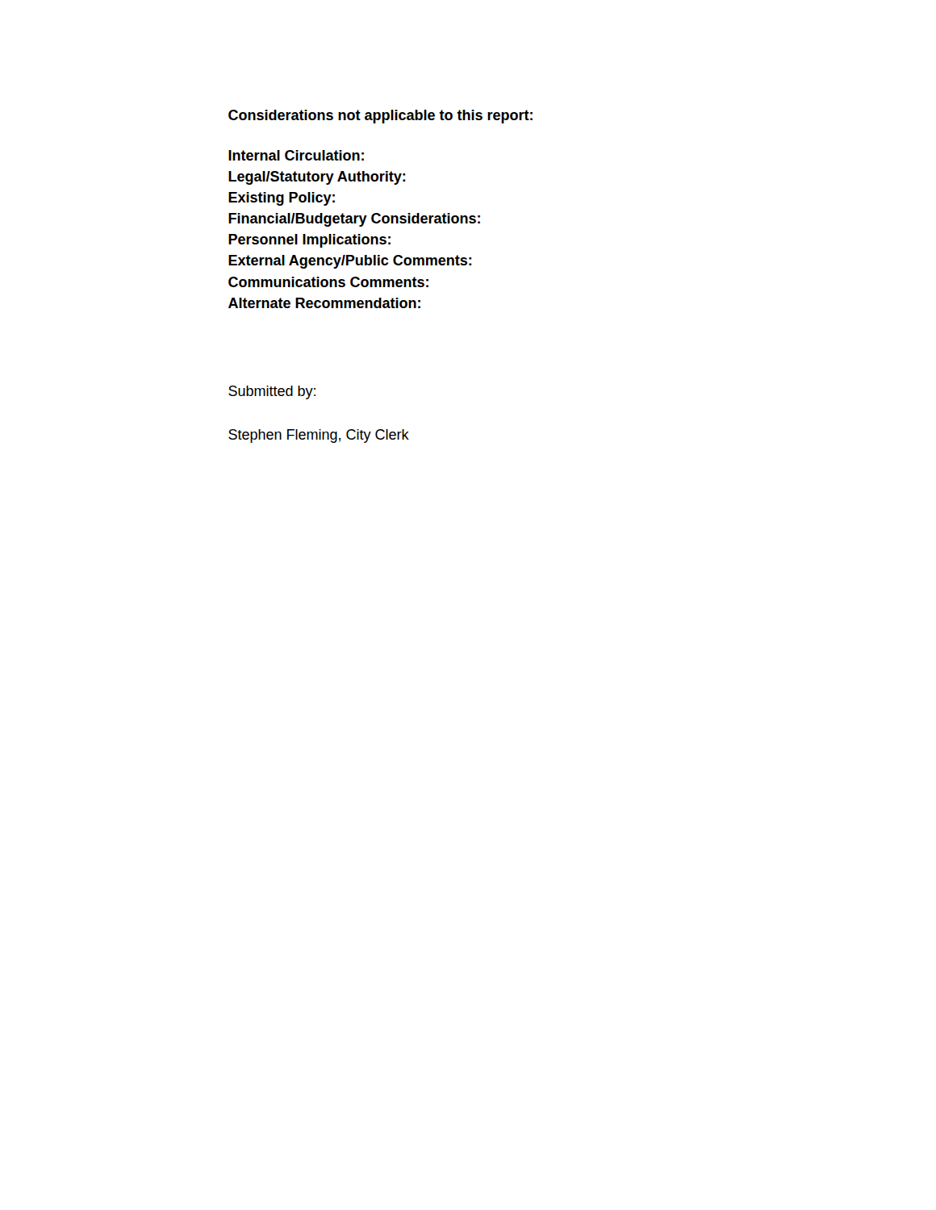Considerations not applicable to this report:
Internal Circulation:
Legal/Statutory Authority:
Existing Policy:
Financial/Budgetary Considerations:
Personnel Implications:
External Agency/Public Comments:
Communications Comments:
Alternate Recommendation:
Submitted by:
Stephen Fleming, City Clerk